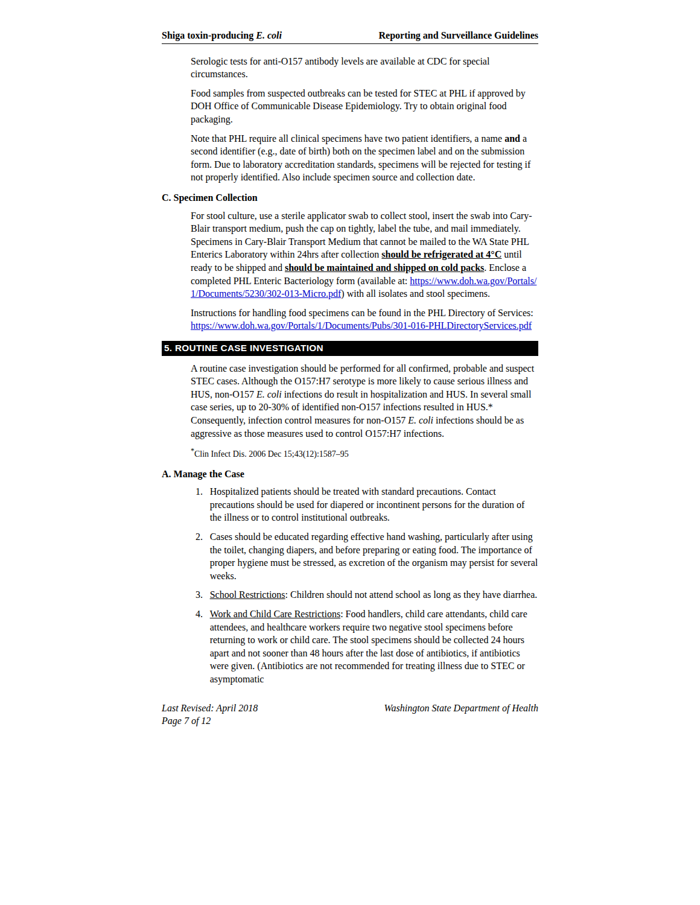Shiga toxin-producing E. coli
Reporting and Surveillance Guidelines
Serologic tests for anti-O157 antibody levels are available at CDC for special circumstances.
Food samples from suspected outbreaks can be tested for STEC at PHL if approved by DOH Office of Communicable Disease Epidemiology. Try to obtain original food packaging.
Note that PHL require all clinical specimens have two patient identifiers, a name and a second identifier (e.g., date of birth) both on the specimen label and on the submission form. Due to laboratory accreditation standards, specimens will be rejected for testing if not properly identified. Also include specimen source and collection date.
C. Specimen Collection
For stool culture, use a sterile applicator swab to collect stool, insert the swab into Cary-Blair transport medium, push the cap on tightly, label the tube, and mail immediately. Specimens in Cary-Blair Transport Medium that cannot be mailed to the WA State PHL Enterics Laboratory within 24hrs after collection should be refrigerated at 4°C until ready to be shipped and should be maintained and shipped on cold packs. Enclose a completed PHL Enteric Bacteriology form (available at: https://www.doh.wa.gov/Portals/1/Documents/5230/302-013-Micro.pdf) with all isolates and stool specimens.
Instructions for handling food specimens can be found in the PHL Directory of Services: https://www.doh.wa.gov/Portals/1/Documents/Pubs/301-016-PHLDirectoryServices.pdf
5. ROUTINE CASE INVESTIGATION
A routine case investigation should be performed for all confirmed, probable and suspect STEC cases. Although the O157:H7 serotype is more likely to cause serious illness and HUS, non-O157 E. coli infections do result in hospitalization and HUS. In several small case series, up to 20-30% of identified non-O157 infections resulted in HUS.* Consequently, infection control measures for non-O157 E. coli infections should be as aggressive as those measures used to control O157:H7 infections.
*Clin Infect Dis. 2006 Dec 15;43(12):1587–95
A. Manage the Case
Hospitalized patients should be treated with standard precautions. Contact precautions should be used for diapered or incontinent persons for the duration of the illness or to control institutional outbreaks.
Cases should be educated regarding effective hand washing, particularly after using the toilet, changing diapers, and before preparing or eating food. The importance of proper hygiene must be stressed, as excretion of the organism may persist for several weeks.
School Restrictions: Children should not attend school as long as they have diarrhea.
Work and Child Care Restrictions: Food handlers, child care attendants, child care attendees, and healthcare workers require two negative stool specimens before returning to work or child care. The stool specimens should be collected 24 hours apart and not sooner than 48 hours after the last dose of antibiotics, if antibiotics were given. (Antibiotics are not recommended for treating illness due to STEC or asymptomatic
Last Revised: April 2018 Washington State Department of Health
Page 7 of 12